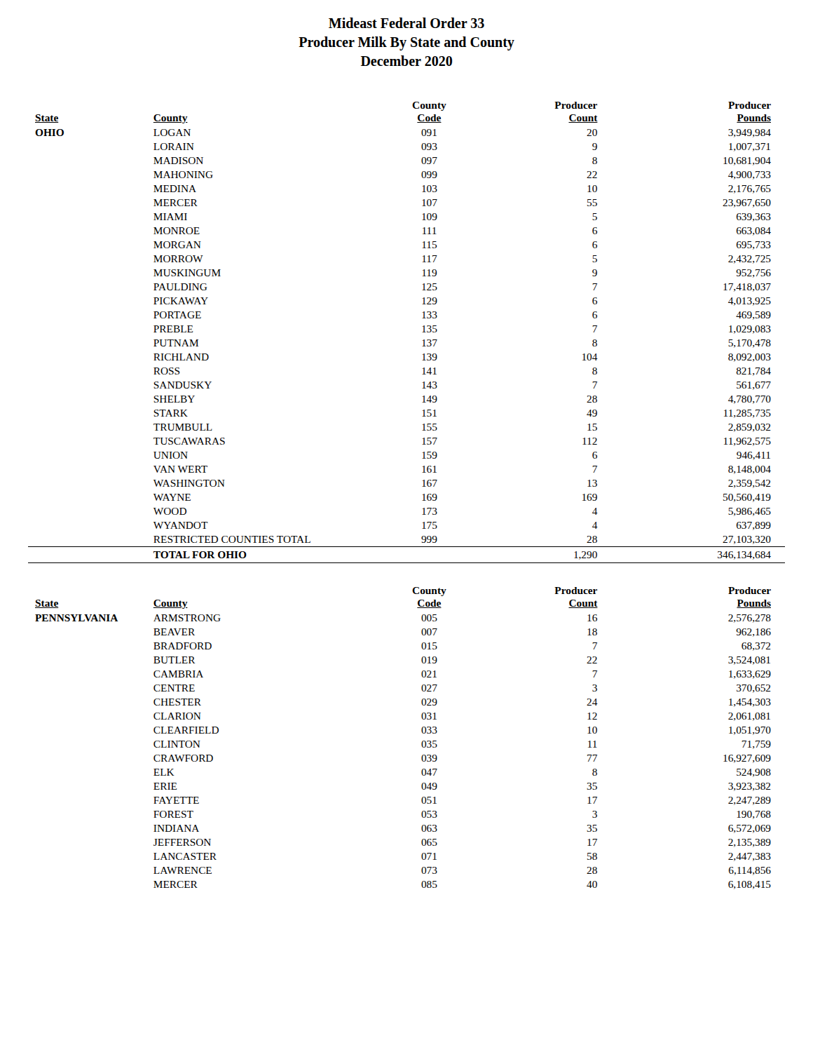Mideast Federal Order 33
Producer Milk By State and County
December 2020
| State | County | County Code | Producer Count | Producer Pounds |
| --- | --- | --- | --- | --- |
| OHIO | LOGAN | 091 | 20 | 3,949,984 |
| | LORAIN | 093 | 9 | 1,007,371 |
| | MADISON | 097 | 8 | 10,681,904 |
| | MAHONING | 099 | 22 | 4,900,733 |
| | MEDINA | 103 | 10 | 2,176,765 |
| | MERCER | 107 | 55 | 23,967,650 |
| | MIAMI | 109 | 5 | 639,363 |
| | MONROE | 111 | 6 | 663,084 |
| | MORGAN | 115 | 6 | 695,733 |
| | MORROW | 117 | 5 | 2,432,725 |
| | MUSKINGUM | 119 | 9 | 952,756 |
| | PAULDING | 125 | 7 | 17,418,037 |
| | PICKAWAY | 129 | 6 | 4,013,925 |
| | PORTAGE | 133 | 6 | 469,589 |
| | PREBLE | 135 | 7 | 1,029,083 |
| | PUTNAM | 137 | 8 | 5,170,478 |
| | RICHLAND | 139 | 104 | 8,092,003 |
| | ROSS | 141 | 8 | 821,784 |
| | SANDUSKY | 143 | 7 | 561,677 |
| | SHELBY | 149 | 28 | 4,780,770 |
| | STARK | 151 | 49 | 11,285,735 |
| | TRUMBULL | 155 | 15 | 2,859,032 |
| | TUSCAWARAS | 157 | 112 | 11,962,575 |
| | UNION | 159 | 6 | 946,411 |
| | VAN WERT | 161 | 7 | 8,148,004 |
| | WASHINGTON | 167 | 13 | 2,359,542 |
| | WAYNE | 169 | 169 | 50,560,419 |
| | WOOD | 173 | 4 | 5,986,465 |
| | WYANDOT | 175 | 4 | 637,899 |
| | RESTRICTED COUNTIES TOTAL | 999 | 28 | 27,103,320 |
| | TOTAL FOR OHIO | | 1,290 | 346,134,684 |
| State | County | County Code | Producer Count | Producer Pounds |
| --- | --- | --- | --- | --- |
| PENNSYLVANIA | ARMSTRONG | 005 | 16 | 2,576,278 |
| | BEAVER | 007 | 18 | 962,186 |
| | BRADFORD | 015 | 7 | 68,372 |
| | BUTLER | 019 | 22 | 3,524,081 |
| | CAMBRIA | 021 | 7 | 1,633,629 |
| | CENTRE | 027 | 3 | 370,652 |
| | CHESTER | 029 | 24 | 1,454,303 |
| | CLARION | 031 | 12 | 2,061,081 |
| | CLEARFIELD | 033 | 10 | 1,051,970 |
| | CLINTON | 035 | 11 | 71,759 |
| | CRAWFORD | 039 | 77 | 16,927,609 |
| | ELK | 047 | 8 | 524,908 |
| | ERIE | 049 | 35 | 3,923,382 |
| | FAYETTE | 051 | 17 | 2,247,289 |
| | FOREST | 053 | 3 | 190,768 |
| | INDIANA | 063 | 35 | 6,572,069 |
| | JEFFERSON | 065 | 17 | 2,135,389 |
| | LANCASTER | 071 | 58 | 2,447,383 |
| | LAWRENCE | 073 | 28 | 6,114,856 |
| | MERCER | 085 | 40 | 6,108,415 |